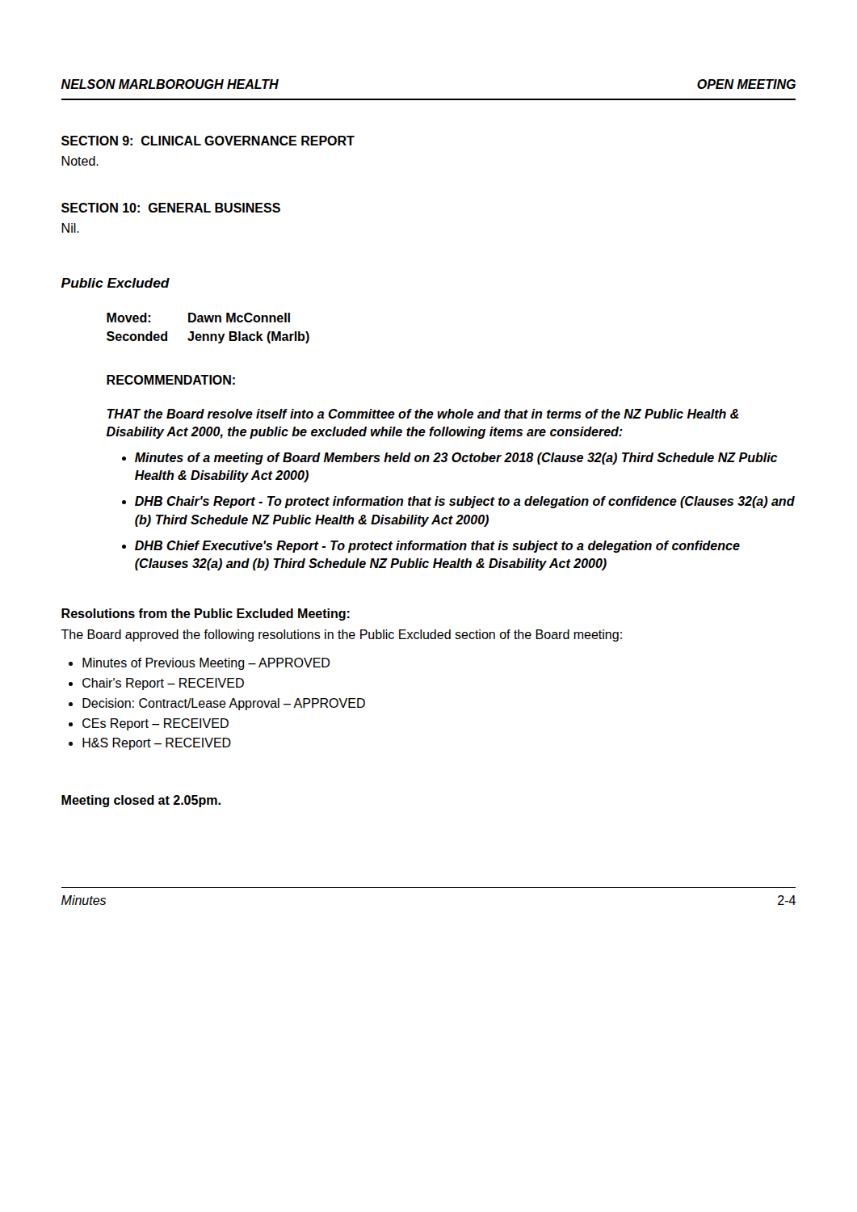NELSON MARLBOROUGH HEALTH OPEN MEETING
SECTION 9: CLINICAL GOVERNANCE REPORT
Noted.
SECTION 10: GENERAL BUSINESS
Nil.
Public Excluded
| Moved: | Dawn McConnell |
| Seconded | Jenny Black (Marlb) |
RECOMMENDATION:
THAT the Board resolve itself into a Committee of the whole and that in terms of the NZ Public Health & Disability Act 2000, the public be excluded while the following items are considered:
Minutes of a meeting of Board Members held on 23 October 2018 (Clause 32(a) Third Schedule NZ Public Health & Disability Act 2000)
DHB Chair's Report - To protect information that is subject to a delegation of confidence (Clauses 32(a) and (b) Third Schedule NZ Public Health & Disability Act 2000)
DHB Chief Executive's Report - To protect information that is subject to a delegation of confidence (Clauses 32(a) and (b) Third Schedule NZ Public Health & Disability Act 2000)
Resolutions from the Public Excluded Meeting:
The Board approved the following resolutions in the Public Excluded section of the Board meeting:
Minutes of Previous Meeting – APPROVED
Chair's Report – RECEIVED
Decision: Contract/Lease Approval – APPROVED
CEs Report – RECEIVED
H&S Report – RECEIVED
Meeting closed at 2.05pm.
Minutes 2-4